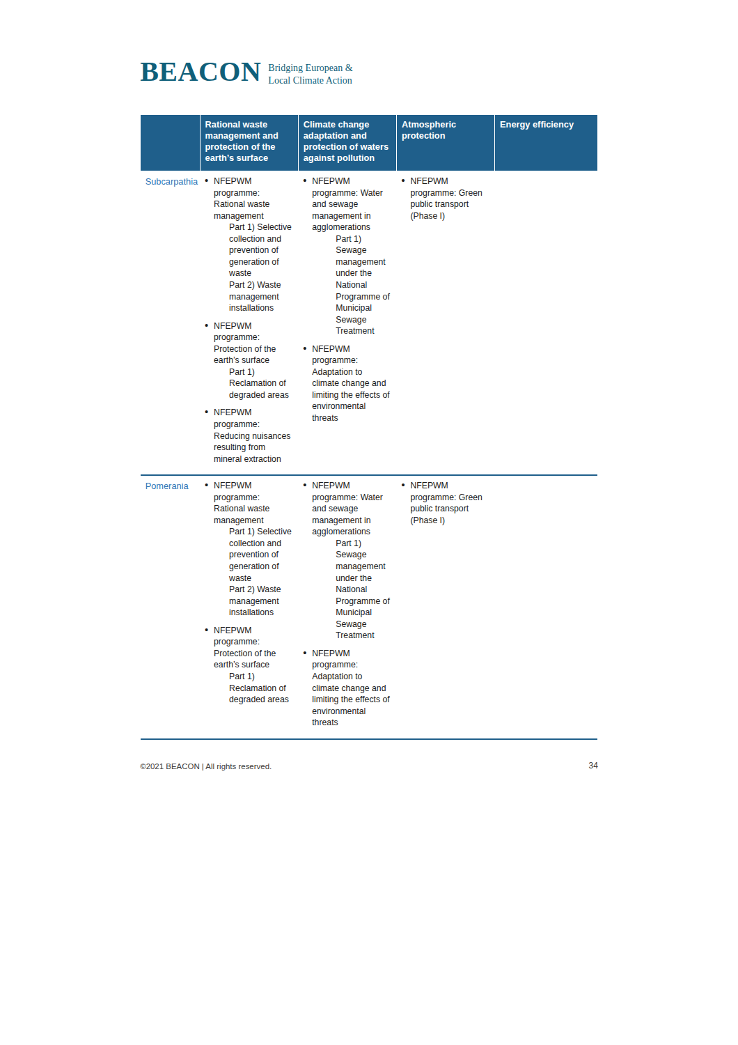BEACON
Bridging European & Local Climate Action
| | Rational waste management and protection of the earth’s surface | Climate change adaptation and protection of waters against pollution | Atmospheric protection | Energy efficiency |
| --- | --- | --- | --- | --- |
| Subcarpathia | NFEPWM programme: Rational waste management Part 1) Selective collection and prevention of generation of waste Part 2) Waste management installations NFEPWM programme: Protection of the earth’s surface Part 1) Reclamation of degraded areas NFEPWM programme: Reducing nuisances resulting from mineral extraction | NFEPWM programme: Water and sewage management in agglomerations Part 1) Sewage management under the National Programme of Municipal Sewage Treatment NFEPWM programme: Adaptation to climate change and limiting the effects of environmental threats | NFEPWM programme: Green public transport (Phase I) | |
| Pomerania | NFEPWM programme: Rational waste management Part 1) Selective collection and prevention of generation of waste Part 2) Waste management installations NFEPWM programme: Protection of the earth’s surface Part 1) Reclamation of degraded areas | NFEPWM programme: Water and sewage management in agglomerations Part 1) Sewage management under the National Programme of Municipal Sewage Treatment NFEPWM programme: Adaptation to climate change and limiting the effects of environmental threats | NFEPWM programme: Green public transport (Phase I) | |
©2021 BEACON | All rights reserved.
34